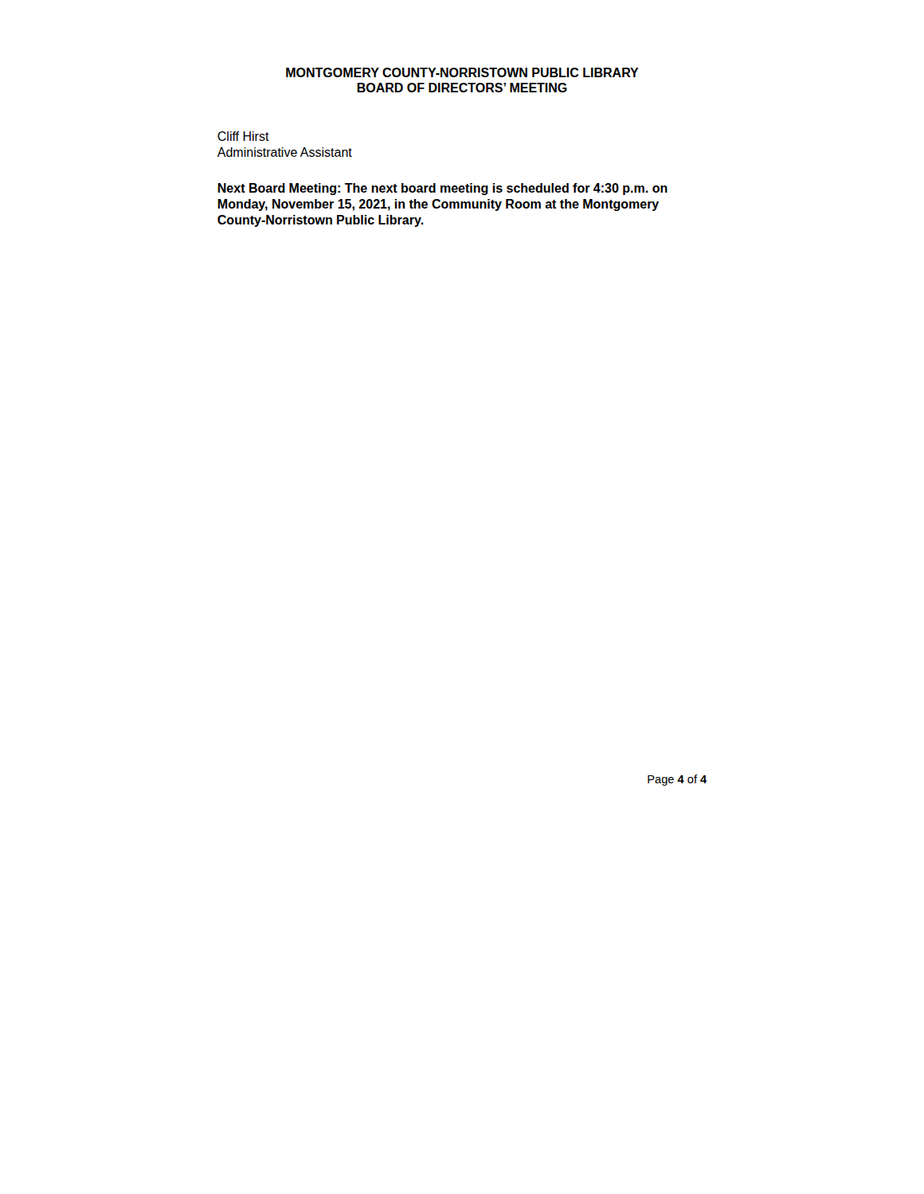MONTGOMERY COUNTY-NORRISTOWN PUBLIC LIBRARY BOARD OF DIRECTORS’ MEETING
Cliff Hirst Administrative Assistant
Next Board Meeting: The next board meeting is scheduled for 4:30 p.m. on Monday, November 15, 2021, in the Community Room at the Montgomery County-Norristown Public Library.
Page 4 of 4